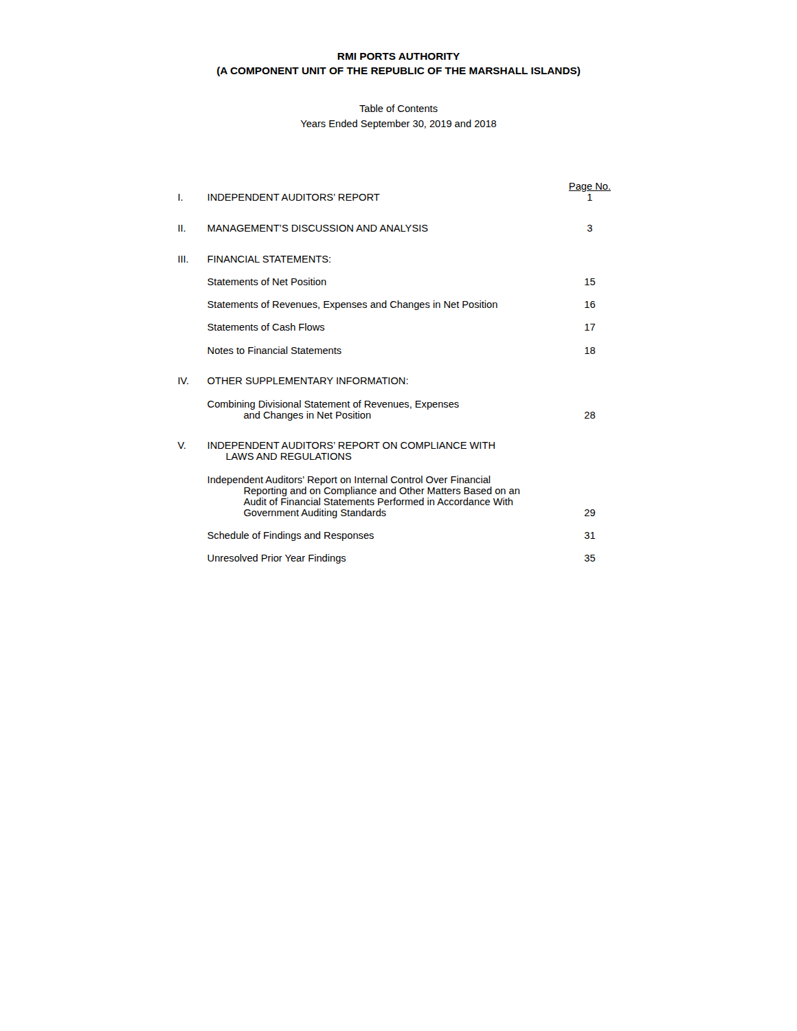RMI PORTS AUTHORITY
(A COMPONENT UNIT OF THE REPUBLIC OF THE MARSHALL ISLANDS)
Table of Contents
Years Ended September 30, 2019 and 2018
| | | Page No. |
| I. | INDEPENDENT AUDITORS’ REPORT | 1 |
| II. | MANAGEMENT’S DISCUSSION AND ANALYSIS | 3 |
| III. | FINANCIAL STATEMENTS: | |
| | Statements of Net Position | 15 |
| | Statements of Revenues, Expenses and Changes in Net Position | 16 |
| | Statements of Cash Flows | 17 |
| | Notes to Financial Statements | 18 |
| IV. | OTHER SUPPLEMENTARY INFORMATION: | |
| | Combining Divisional Statement of Revenues, Expenses and Changes in Net Position | 28 |
| V. | INDEPENDENT AUDITORS’ REPORT ON COMPLIANCE WITH LAWS AND REGULATIONS | |
| | Independent Auditors’ Report on Internal Control Over Financial Reporting and on Compliance and Other Matters Based on an Audit of Financial Statements Performed in Accordance With Government Auditing Standards | 29 |
| | Schedule of Findings and Responses | 31 |
| | Unresolved Prior Year Findings | 35 |